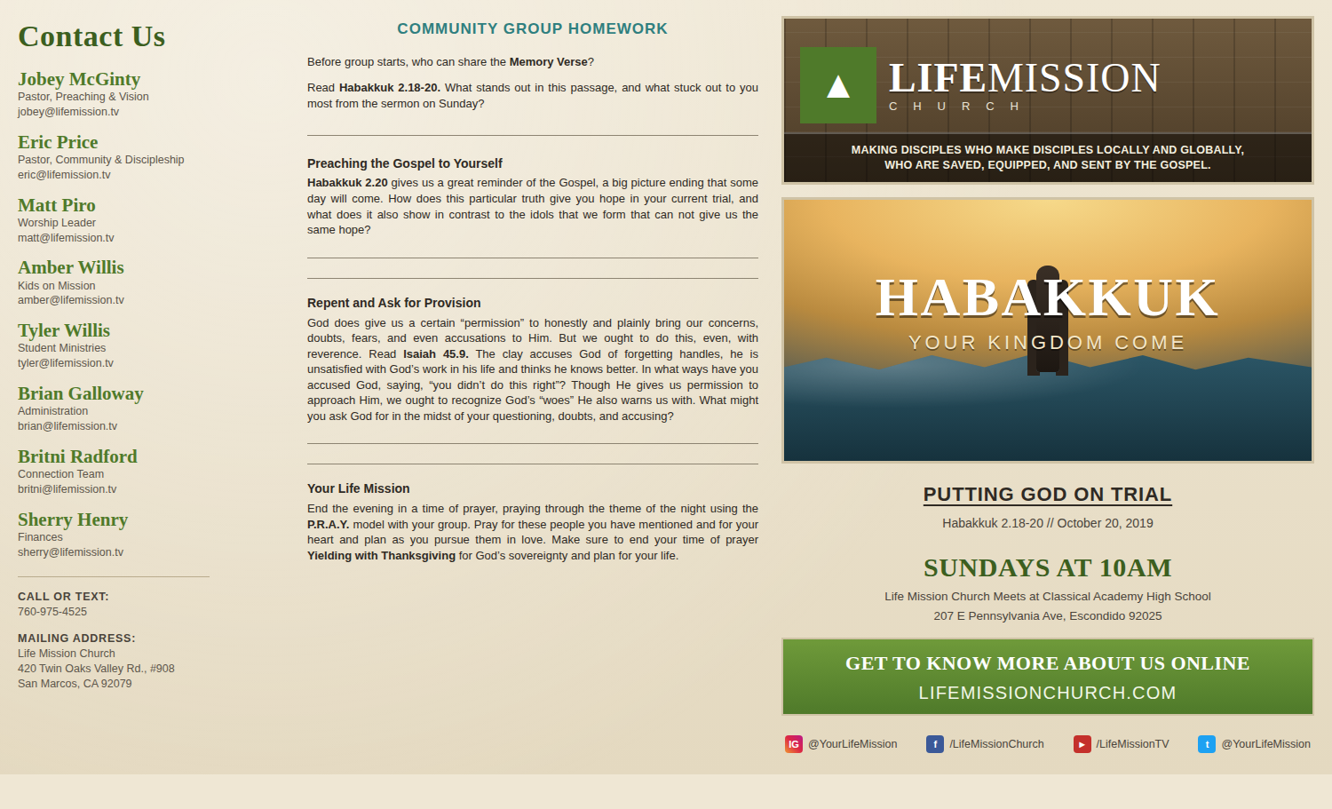Contact Us
Jobey McGinty Pastor, Preaching & Vision jobey@lifemission.tv
Eric Price Pastor, Community & Discipleship eric@lifemission.tv
Matt Piro Worship Leader matt@lifemission.tv
Amber Willis Kids on Mission amber@lifemission.tv
Tyler Willis Student Ministries tyler@lifemission.tv
Brian Galloway Administration brian@lifemission.tv
Britni Radford Connection Team britni@lifemission.tv
Sherry Henry Finances sherry@lifemission.tv
Call or Text:
760-975-4525
Mailing Address:
Life Mission Church
420 Twin Oaks Valley Rd., #908
San Marcos, CA 92079
Community Group Homework
Before group starts, who can share the Memory Verse?
Read Habakkuk 2.18-20. What stands out in this passage, and what stuck out to you most from the sermon on Sunday?
Preaching the Gospel to Yourself
Habakkuk 2.20 gives us a great reminder of the Gospel, a big picture ending that some day will come. How does this particular truth give you hope in your current trial, and what does it also show in contrast to the idols that we form that can not give us the same hope?
Repent and Ask for Provision
God does give us a certain “permission” to honestly and plainly bring our concerns, doubts, fears, and even accusations to Him. But we ought to do this, even, with reverence. Read Isaiah 45.9. The clay accuses God of forgetting handles, he is unsatisfied with God’s work in his life and thinks he knows better. In what ways have you accused God, saying, “you didn’t do this right”? Though He gives us permission to approach Him, we ought to recognize God’s “woes” He also warns us with. What might you ask God for in the midst of your questioning, doubts, and accusing?
Your Life Mission
End the evening in a time of prayer, praying through the theme of the night using the P.R.A.Y. model with your group. Pray for these people you have mentioned and for your heart and plan as you pursue them in love. Make sure to end your time of prayer Yielding with Thanksgiving for God’s sovereignty and plan for your life.
▲
LIFE MISSION C H U R C H
Making disciples who make disciples locally and globally,
who are saved, equipped, and sent by the Gospel.
HABAKKUK
Your Kingdom Come
PUTTING GOD ON TRIAL
Habakkuk 2.18-20 // October 20, 2019
SUNDAYS AT 10AM
Life Mission Church Meets at Classical Academy High School
207 E Pennsylvania Ave, Escondido 92025
GET TO KNOW MORE ABOUT US ONLINE
LIFEMISSIONCHURCH.COM
IG@YourLifeMission f/LifeMissionChurch ►/LifeMissionTV t@YourLifeMission